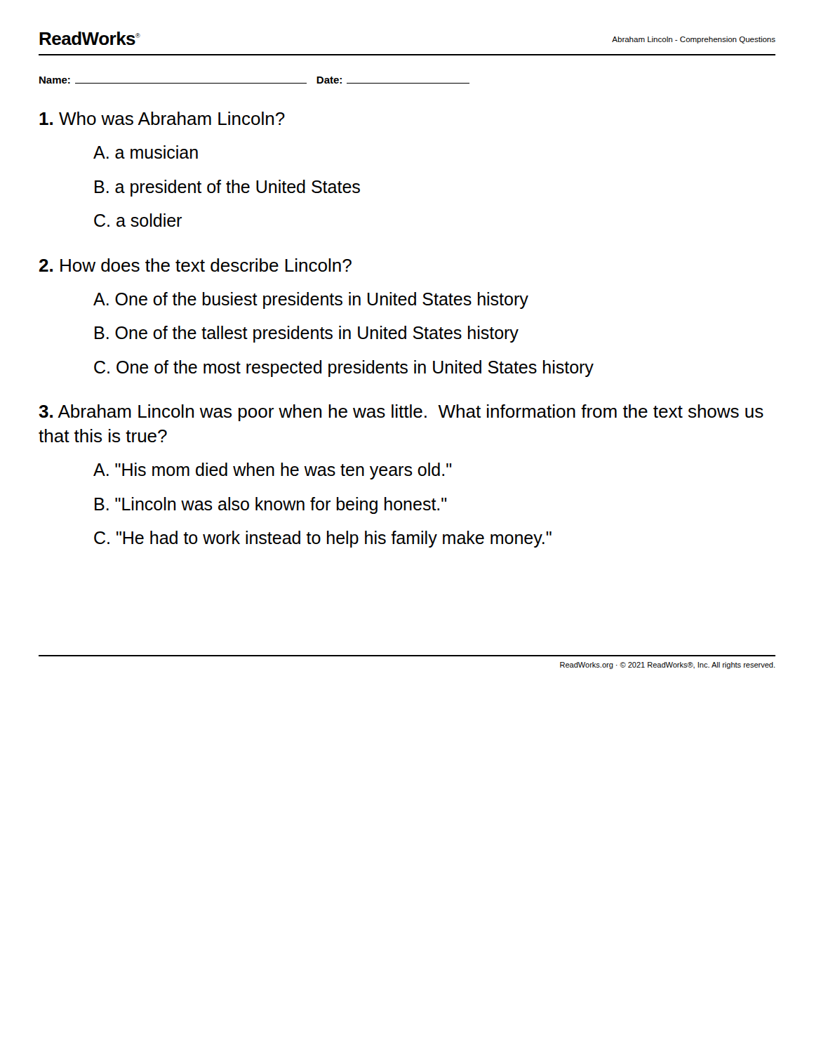ReadWorks®
Abraham Lincoln - Comprehension Questions
Name: Date:
1. Who was Abraham Lincoln?
A. a musician
B. a president of the United States
C. a soldier
2. How does the text describe Lincoln?
A. One of the busiest presidents in United States history
B. One of the tallest presidents in United States history
C. One of the most respected presidents in United States history
3. Abraham Lincoln was poor when he was little. What information from the text shows us that this is true?
A. "His mom died when he was ten years old."
B. "Lincoln was also known for being honest."
C. "He had to work instead to help his family make money."
ReadWorks.org · © 2021 ReadWorks®, Inc. All rights reserved.